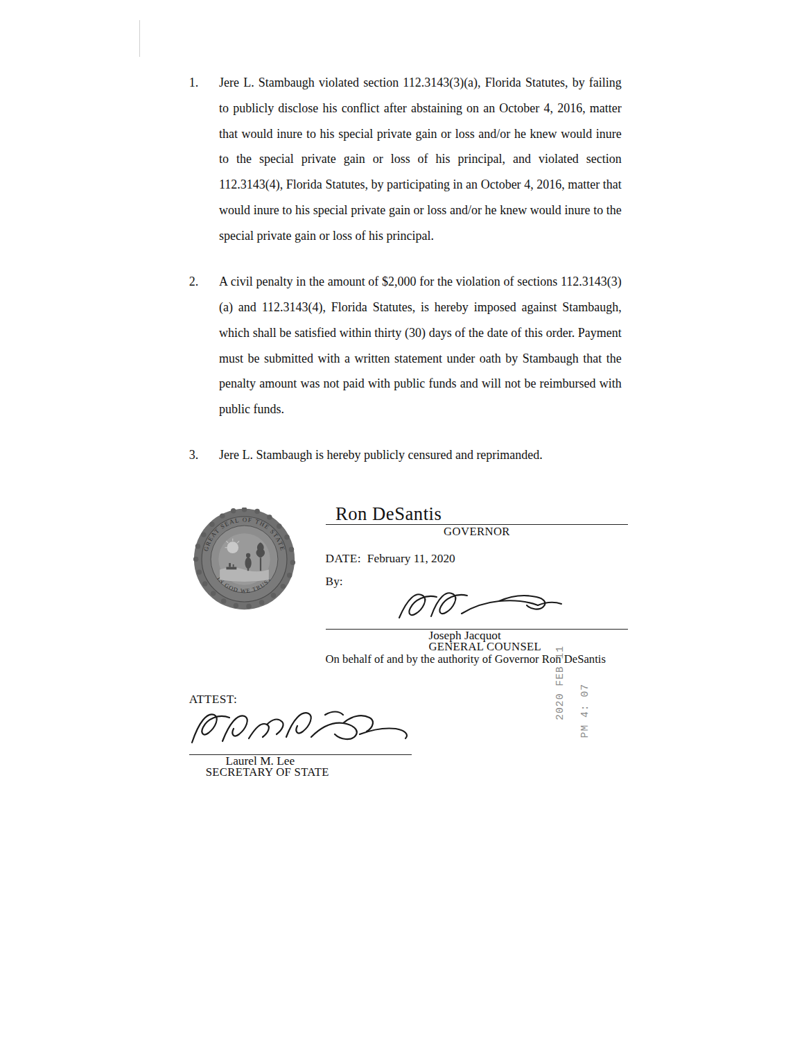1. Jere L. Stambaugh violated section 112.3143(3)(a), Florida Statutes, by failing to publicly disclose his conflict after abstaining on an October 4, 2016, matter that would inure to his special private gain or loss and/or he knew would inure to the special private gain or loss of his principal, and violated section 112.3143(4), Florida Statutes, by participating in an October 4, 2016, matter that would inure to his special private gain or loss and/or he knew would inure to the special private gain or loss of his principal.
2. A civil penalty in the amount of $2,000 for the violation of sections 112.3143(3)(a) and 112.3143(4), Florida Statutes, is hereby imposed against Stambaugh, which shall be satisfied within thirty (30) days of the date of this order. Payment must be submitted with a written statement under oath by Stambaugh that the penalty amount was not paid with public funds and will not be reimbursed with public funds.
3. Jere L. Stambaugh is hereby publicly censured and reprimanded.
GREAT SEAL OF THE STATE IN GOD WE TRUST
Ron DeSantis
GOVERNOR
DATE: February 11, 2020
By:
Joseph Jacquot
GENERAL COUNSEL
On behalf of and by the authority of Governor Ron DeSantis
ATTEST:
Laurel M. Lee
SECRETARY OF STATE
2020 FEB 11
PM 4: 07